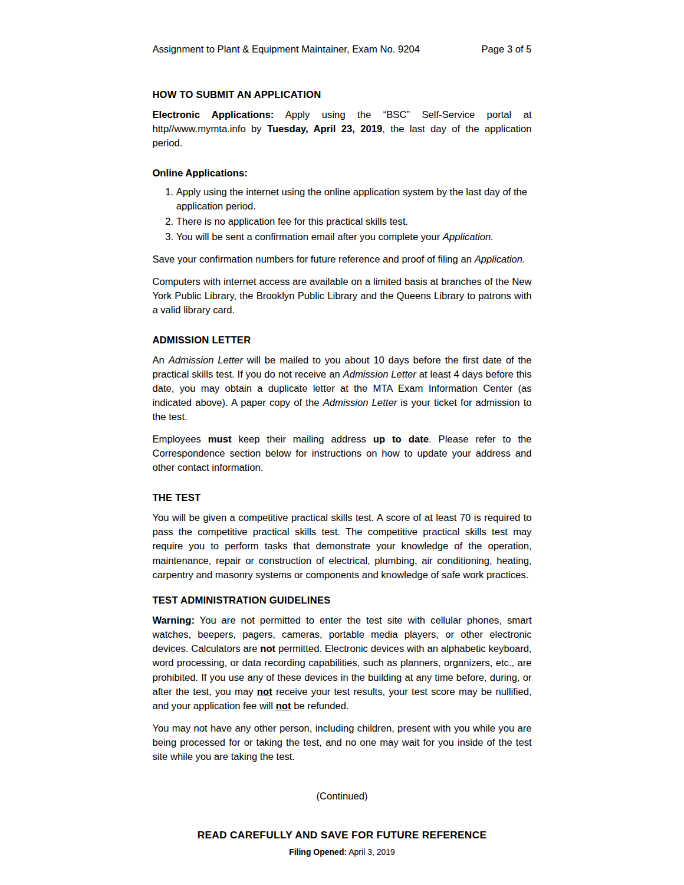Assignment to Plant & Equipment Maintainer, Exam No. 9204
Page 3 of 5
HOW TO SUBMIT AN APPLICATION
Electronic Applications: Apply using the “BSC” Self-Service portal at http//www.mymta.info by Tuesday, April 23, 2019, the last day of the application period.
Online Applications:
Apply using the internet using the online application system by the last day of the application period.
There is no application fee for this practical skills test.
You will be sent a confirmation email after you complete your Application.
Save your confirmation numbers for future reference and proof of filing an Application.
Computers with internet access are available on a limited basis at branches of the New York Public Library, the Brooklyn Public Library and the Queens Library to patrons with a valid library card.
ADMISSION LETTER
An Admission Letter will be mailed to you about 10 days before the first date of the practical skills test. If you do not receive an Admission Letter at least 4 days before this date, you may obtain a duplicate letter at the MTA Exam Information Center (as indicated above). A paper copy of the Admission Letter is your ticket for admission to the test.
Employees must keep their mailing address up to date. Please refer to the Correspondence section below for instructions on how to update your address and other contact information.
THE TEST
You will be given a competitive practical skills test. A score of at least 70 is required to pass the competitive practical skills test. The competitive practical skills test may require you to perform tasks that demonstrate your knowledge of the operation, maintenance, repair or construction of electrical, plumbing, air conditioning, heating, carpentry and masonry systems or components and knowledge of safe work practices.
TEST ADMINISTRATION GUIDELINES
Warning: You are not permitted to enter the test site with cellular phones, smart watches, beepers, pagers, cameras, portable media players, or other electronic devices. Calculators are not permitted. Electronic devices with an alphabetic keyboard, word processing, or data recording capabilities, such as planners, organizers, etc., are prohibited. If you use any of these devices in the building at any time before, during, or after the test, you may not receive your test results, your test score may be nullified, and your application fee will not be refunded.
You may not have any other person, including children, present with you while you are being processed for or taking the test, and no one may wait for you inside of the test site while you are taking the test.
(Continued)
READ CAREFULLY AND SAVE FOR FUTURE REFERENCE
Filing Opened: April 3, 2019